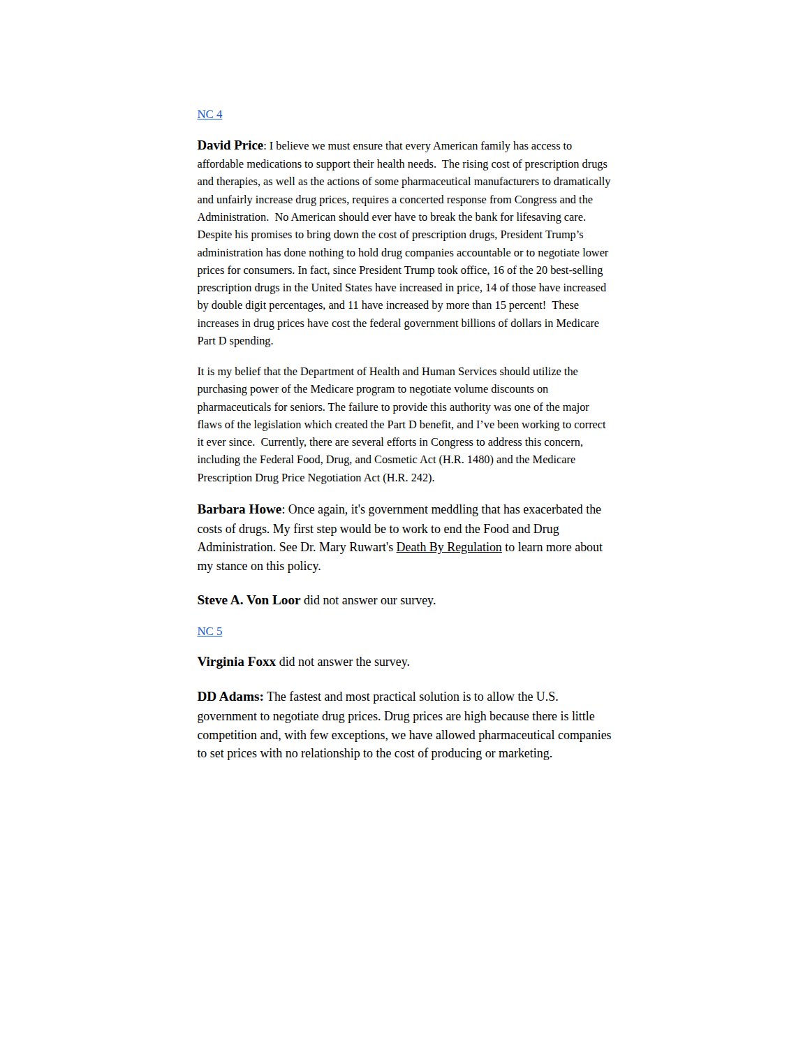NC 4
David Price: I believe we must ensure that every American family has access to affordable medications to support their health needs. The rising cost of prescription drugs and therapies, as well as the actions of some pharmaceutical manufacturers to dramatically and unfairly increase drug prices, requires a concerted response from Congress and the Administration. No American should ever have to break the bank for lifesaving care. Despite his promises to bring down the cost of prescription drugs, President Trump’s administration has done nothing to hold drug companies accountable or to negotiate lower prices for consumers. In fact, since President Trump took office, 16 of the 20 best-selling prescription drugs in the United States have increased in price, 14 of those have increased by double digit percentages, and 11 have increased by more than 15 percent! These increases in drug prices have cost the federal government billions of dollars in Medicare Part D spending.
It is my belief that the Department of Health and Human Services should utilize the purchasing power of the Medicare program to negotiate volume discounts on pharmaceuticals for seniors. The failure to provide this authority was one of the major flaws of the legislation which created the Part D benefit, and I’ve been working to correct it ever since. Currently, there are several efforts in Congress to address this concern, including the Federal Food, Drug, and Cosmetic Act (H.R. 1480) and the Medicare Prescription Drug Price Negotiation Act (H.R. 242).
Barbara Howe: Once again, it's government meddling that has exacerbated the costs of drugs. My first step would be to work to end the Food and Drug Administration. See Dr. Mary Ruwart's Death By Regulation to learn more about my stance on this policy.
Steve A. Von Loor did not answer our survey.
NC 5
Virginia Foxx did not answer the survey.
DD Adams: The fastest and most practical solution is to allow the U.S. government to negotiate drug prices. Drug prices are high because there is little competition and, with few exceptions, we have allowed pharmaceutical companies to set prices with no relationship to the cost of producing or marketing.